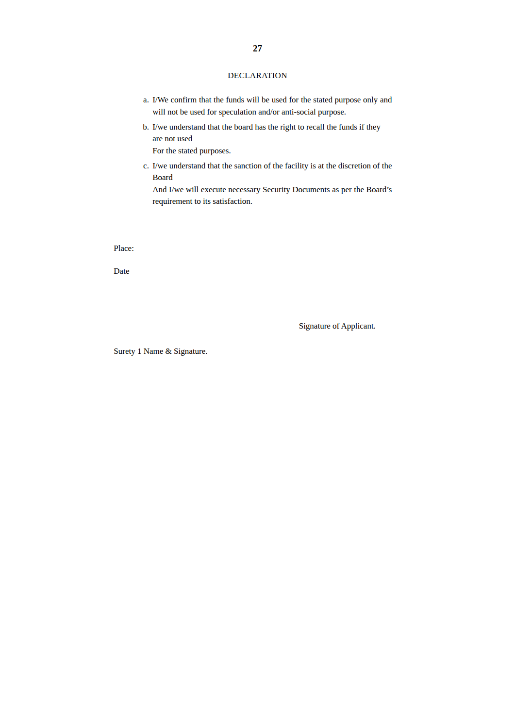27
DECLARATION
I/We confirm that the funds will be used for the stated purpose only and will not be used for speculation and/or anti-social purpose.
I/we understand that the board has the right to recall the funds if they are not used
For the stated purposes.
I/we understand that the sanction of the facility is at the discretion of the Board
And I/we will execute necessary Security Documents as per the Board’s requirement to its satisfaction.
Place:
Date
Signature of Applicant.
Surety 1 Name & Signature.